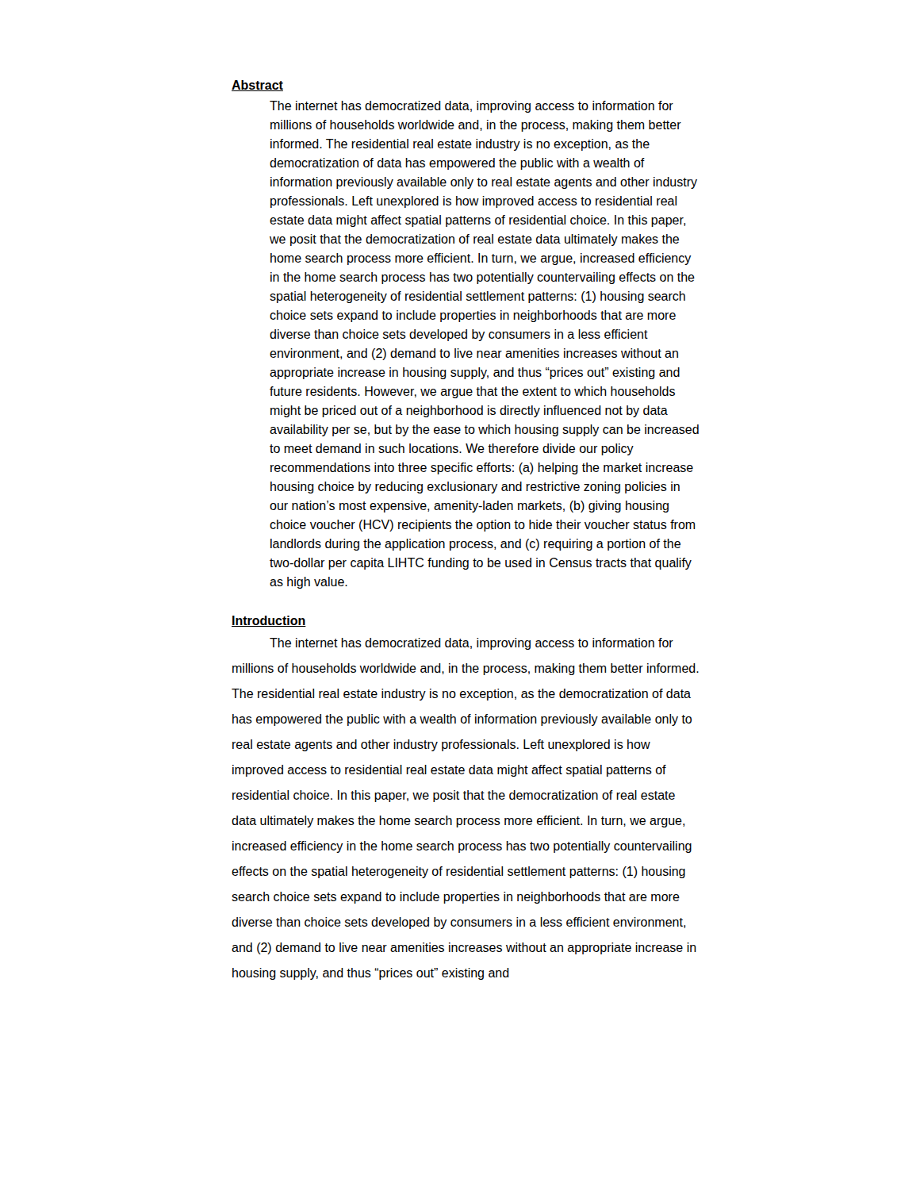Abstract
The internet has democratized data, improving access to information for millions of households worldwide and, in the process, making them better informed. The residential real estate industry is no exception, as the democratization of data has empowered the public with a wealth of information previously available only to real estate agents and other industry professionals. Left unexplored is how improved access to residential real estate data might affect spatial patterns of residential choice. In this paper, we posit that the democratization of real estate data ultimately makes the home search process more efficient. In turn, we argue, increased efficiency in the home search process has two potentially countervailing effects on the spatial heterogeneity of residential settlement patterns: (1) housing search choice sets expand to include properties in neighborhoods that are more diverse than choice sets developed by consumers in a less efficient environment, and (2) demand to live near amenities increases without an appropriate increase in housing supply, and thus “prices out” existing and future residents. However, we argue that the extent to which households might be priced out of a neighborhood is directly influenced not by data availability per se, but by the ease to which housing supply can be increased to meet demand in such locations. We therefore divide our policy recommendations into three specific efforts: (a) helping the market increase housing choice by reducing exclusionary and restrictive zoning policies in our nation’s most expensive, amenity-laden markets, (b) giving housing choice voucher (HCV) recipients the option to hide their voucher status from landlords during the application process, and (c) requiring a portion of the two-dollar per capita LIHTC funding to be used in Census tracts that qualify as high value.
Introduction
The internet has democratized data, improving access to information for millions of households worldwide and, in the process, making them better informed. The residential real estate industry is no exception, as the democratization of data has empowered the public with a wealth of information previously available only to real estate agents and other industry professionals. Left unexplored is how improved access to residential real estate data might affect spatial patterns of residential choice. In this paper, we posit that the democratization of real estate data ultimately makes the home search process more efficient. In turn, we argue, increased efficiency in the home search process has two potentially countervailing effects on the spatial heterogeneity of residential settlement patterns: (1) housing search choice sets expand to include properties in neighborhoods that are more diverse than choice sets developed by consumers in a less efficient environment, and (2) demand to live near amenities increases without an appropriate increase in housing supply, and thus “prices out” existing and